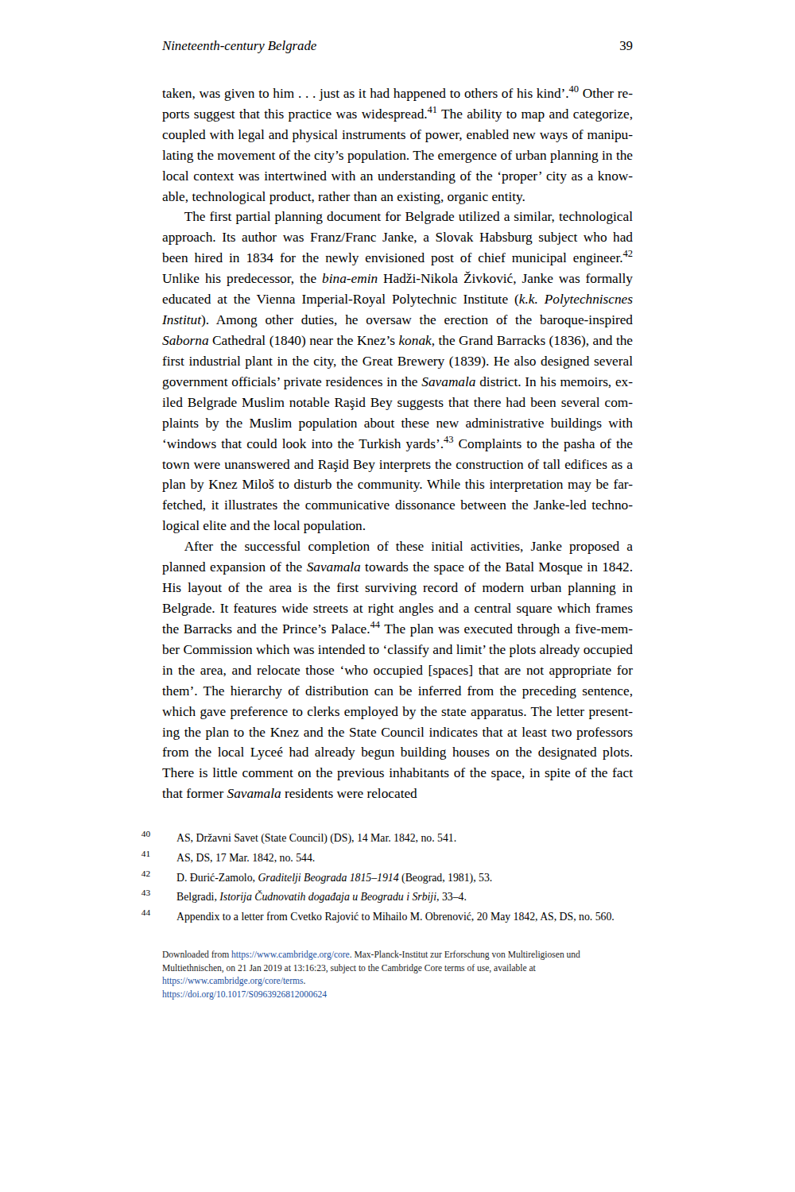Nineteenth-century Belgrade 39
taken, was given to him . . . just as it had happened to others of his kind’.40 Other reports suggest that this practice was widespread.41 The ability to map and categorize, coupled with legal and physical instruments of power, enabled new ways of manipulating the movement of the city’s population. The emergence of urban planning in the local context was intertwined with an understanding of the ‘proper’ city as a knowable, technological product, rather than an existing, organic entity.
The first partial planning document for Belgrade utilized a similar, technological approach. Its author was Franz/Franc Janke, a Slovak Habsburg subject who had been hired in 1834 for the newly envisioned post of chief municipal engineer.42 Unlike his predecessor, the bina-emin Hadži-Nikola Živković, Janke was formally educated at the Vienna Imperial-Royal Polytechnic Institute (k.k. Polytechniscnes Institut). Among other duties, he oversaw the erection of the baroque-inspired Saborna Cathedral (1840) near the Knez’s konak, the Grand Barracks (1836), and the first industrial plant in the city, the Great Brewery (1839). He also designed several government officials’ private residences in the Savamala district. In his memoirs, exiled Belgrade Muslim notable Raşid Bey suggests that there had been several complaints by the Muslim population about these new administrative buildings with ‘windows that could look into the Turkish yards’.43 Complaints to the pasha of the town were unanswered and Raşid Bey interprets the construction of tall edifices as a plan by Knez Miloš to disturb the community. While this interpretation may be far-fetched, it illustrates the communicative dissonance between the Janke-led technological elite and the local population.
After the successful completion of these initial activities, Janke proposed a planned expansion of the Savamala towards the space of the Batal Mosque in 1842. His layout of the area is the first surviving record of modern urban planning in Belgrade. It features wide streets at right angles and a central square which frames the Barracks and the Prince’s Palace.44 The plan was executed through a five-member Commission which was intended to ‘classify and limit’ the plots already occupied in the area, and relocate those ‘who occupied [spaces] that are not appropriate for them’. The hierarchy of distribution can be inferred from the preceding sentence, which gave preference to clerks employed by the state apparatus. The letter presenting the plan to the Knez and the State Council indicates that at least two professors from the local Lyceé had already begun building houses on the designated plots. There is little comment on the previous inhabitants of the space, in spite of the fact that former Savamala residents were relocated
40 AS, Državni Savet (State Council) (DS), 14 Mar. 1842, no. 541.
41 AS, DS, 17 Mar. 1842, no. 544.
42 D. Đurić-Zamolo, Graditelji Beograda 1815–1914 (Beograd, 1981), 53.
43 Belgradi, Istorija Čudnovatih događaja u Beogradu i Srbiji, 33–4.
44 Appendix to a letter from Cvetko Rajović to Mihailo M. Obrenović, 20 May 1842, AS, DS, no. 560.
Downloaded from https://www.cambridge.org/core. Max-Planck-Institut zur Erforschung von Multireligiosen und Multiethnischen, on 21 Jan 2019 at 13:16:23, subject to the Cambridge Core terms of use, available at https://www.cambridge.org/core/terms.
https://doi.org/10.1017/S0963926812000624